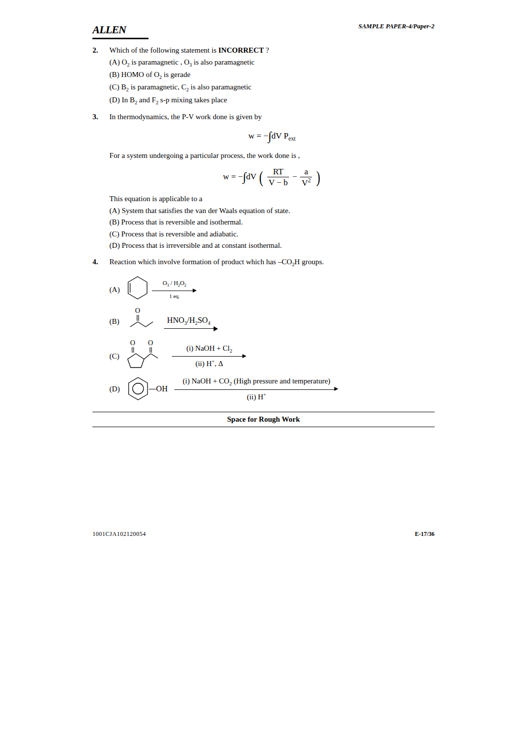ALLEN
SAMPLE PAPER-4/Paper-2
2.
Which of the following statement is INCORRECT ?
(A) O2 is paramagnetic , O3 is also paramagnetic
(B) HOMO of O2 is gerade
(C) B2 is paramagnetic, C2 is also paramagnetic
(D) In B2 and F2 s-p mixing takes place
3.
In thermodynamics, the P-V work done is given by
w = −∫dV Pext
For a system undergoing a particular process, the work done is ,
w = −∫dV ( RT V − b − aV2 )
This equation is applicable to a
(A) System that satisfies the van der Waals equation of state.
(B) Process that is reversible and isothermal.
(C) Process that is reversible and adiabatic.
(D) Process that is irreversible and at constant isothermal.
4.
Reaction which involve formation of product which has –CO2H groups.
(A)
O3 / H2O2 1 eq.
(B)
O
HNO3/H2SO4
(C)
O O
(i) NaOH + Cl2 (ii) H+, Δ
(D)
OH
(i) NaOH + CO2 (High pressure and temperature) (ii) H+
Space for Rough Work
1001CJA102120054
E-17/36